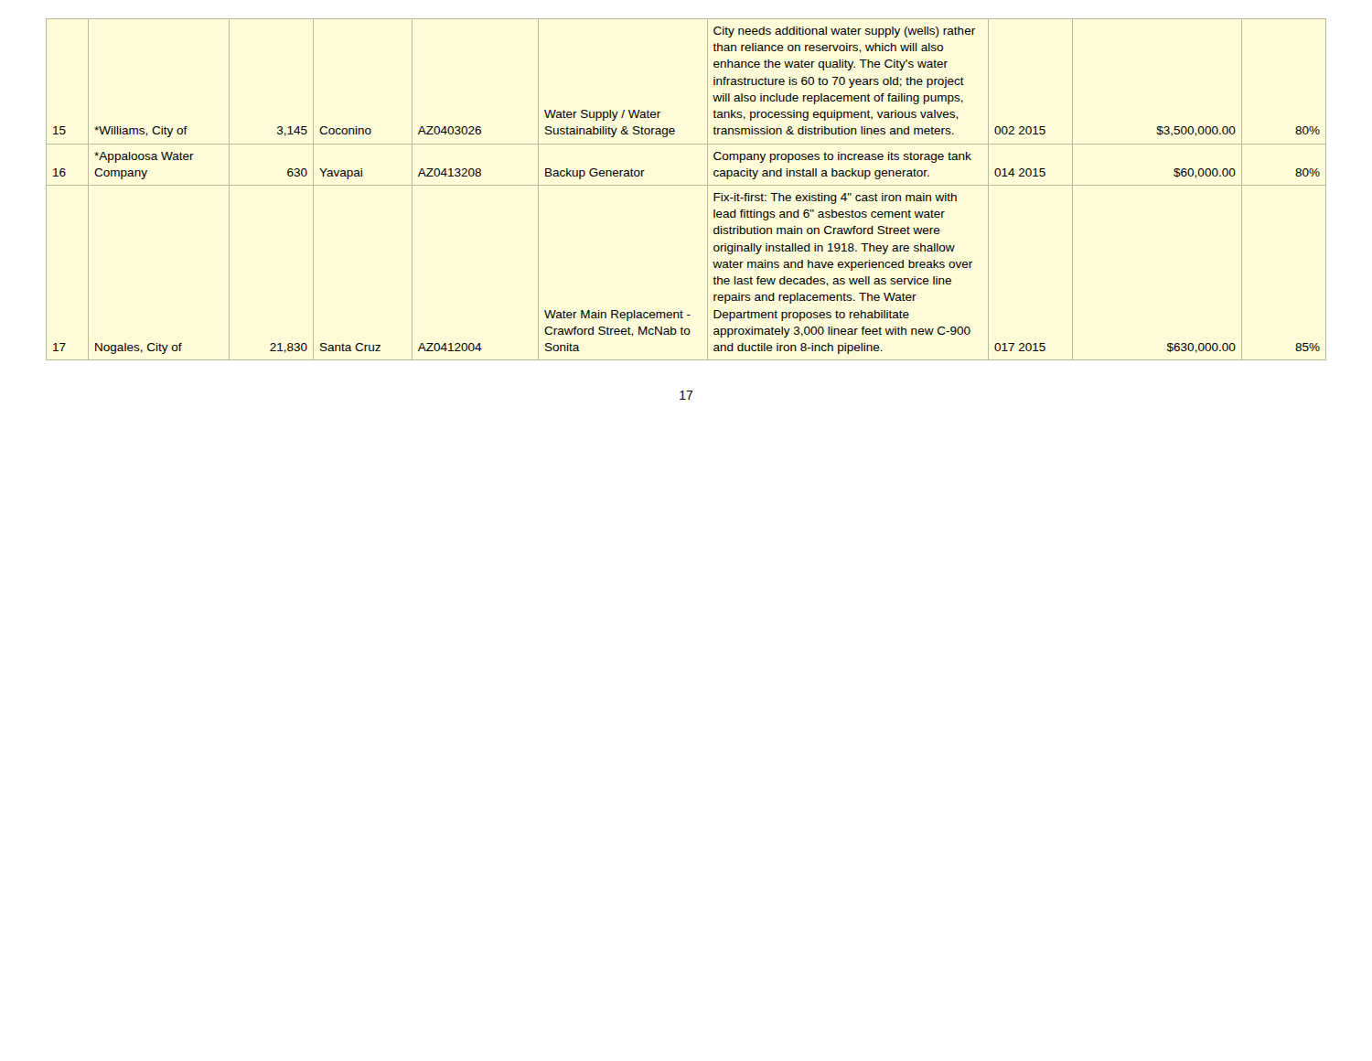| 15 | *Williams, City of | 3,145 | Coconino | AZ0403026 | Water Supply / Water Sustainability & Storage | City needs additional water supply (wells) rather than reliance on reservoirs, which will also enhance the water quality. The City's water infrastructure is 60 to 70 years old; the project will also include replacement of failing pumps, tanks, processing equipment, various valves, transmission & distribution lines and meters. | 002 2015 | $3,500,000.00 | 80% |
| 16 | *Appaloosa Water Company | 630 | Yavapai | AZ0413208 | Backup Generator | Company proposes to increase its storage tank capacity and install a backup generator. | 014 2015 | $60,000.00 | 80% |
| 17 | Nogales, City of | 21,830 | Santa Cruz | AZ0412004 | Water Main Replacement - Crawford Street, McNab to Sonita | Fix-it-first: The existing 4" cast iron main with lead fittings and 6" asbestos cement water distribution main on Crawford Street were originally installed in 1918. They are shallow water mains and have experienced breaks over the last few decades, as well as service line repairs and replacements. The Water Department proposes to rehabilitate approximately 3,000 linear feet with new C-900 and ductile iron 8-inch pipeline. | 017 2015 | $630,000.00 | 85% |
17